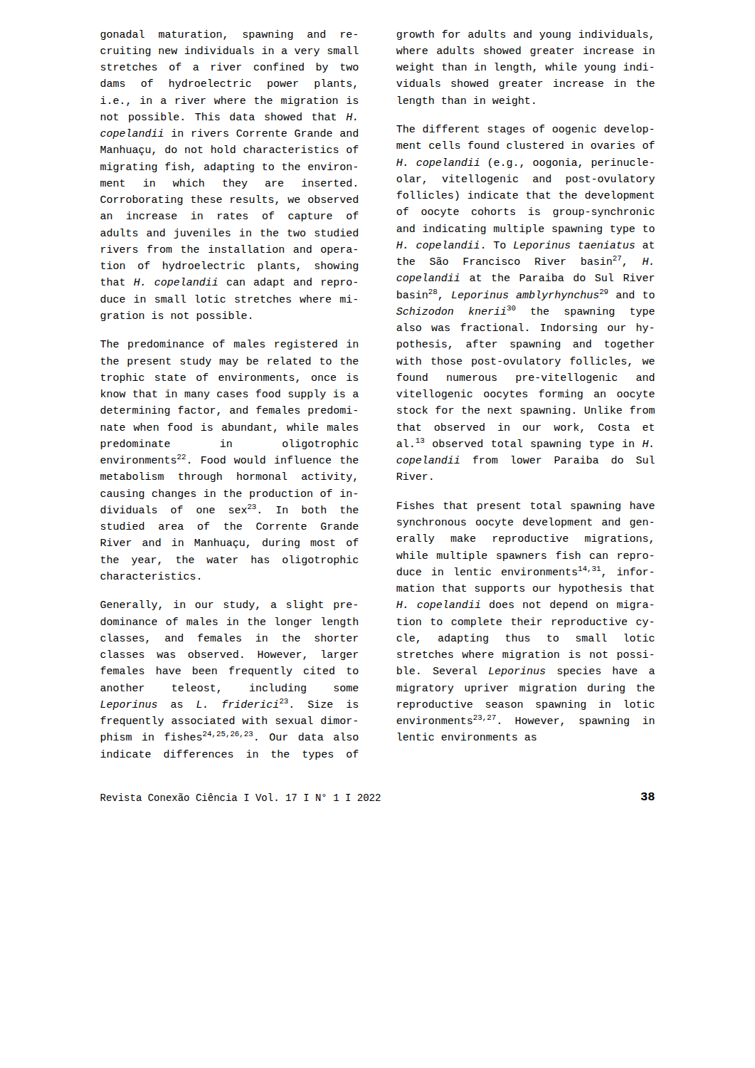gonadal maturation, spawning and recruiting new individuals in a very small stretches of a river confined by two dams of hydroelectric power plants, i.e., in a river where the migration is not possible. This data showed that H. copelandii in rivers Corrente Grande and Manhuaçu, do not hold characteristics of migrating fish, adapting to the environment in which they are inserted. Corroborating these results, we observed an increase in rates of capture of adults and juveniles in the two studied rivers from the installation and operation of hydroelectric plants, showing that H. copelandii can adapt and reproduce in small lotic stretches where migration is not possible.
The predominance of males registered in the present study may be related to the trophic state of environments, once is know that in many cases food supply is a determining factor, and females predominate when food is abundant, while males predominate in oligotrophic environments22. Food would influence the metabolism through hormonal activity, causing changes in the production of individuals of one sex23. In both the studied area of the Corrente Grande River and in Manhuaçu, during most of the year, the water has oligotrophic characteristics.
Generally, in our study, a slight predominance of males in the longer length classes, and females in the shorter classes was observed. However, larger females have been frequently cited to another teleost, including some Leporinus as L. friderici23. Size is frequently associated with sexual dimorphism in fishes24,25,26,23. Our data also indicate differences in the types of growth for adults and young individuals, where adults showed greater increase in weight than in length, while young individuals showed greater increase in the length than in weight.
The different stages of oogenic development cells found clustered in ovaries of H. copelandii (e.g., oogonia, perinucleolar, vitellogenic and post-ovulatory follicles) indicate that the development of oocyte cohorts is group-synchronic and indicating multiple spawning type to H. copelandii. To Leporinus taeniatus at the São Francisco River basin27, H. copelandii at the Paraiba do Sul River basin28, Leporinus amblyrhynchus29 and to Schizodon knerii30 the spawning type also was fractional. Indorsing our hypothesis, after spawning and together with those post-ovulatory follicles, we found numerous pre-vitellogenic and vitellogenic oocytes forming an oocyte stock for the next spawning. Unlike from that observed in our work, Costa et al.13 observed total spawning type in H. copelandii from lower Paraiba do Sul River.
Fishes that present total spawning have synchronous oocyte development and generally make reproductive migrations, while multiple spawners fish can reproduce in lentic environments14,31, information that supports our hypothesis that H. copelandii does not depend on migration to complete their reproductive cycle, adapting thus to small lotic stretches where migration is not possible. Several Leporinus species have a migratory upriver migration during the reproductive season spawning in lotic environments23,27. However, spawning in lentic environments as
Revista Conexão Ciência I Vol. 17 I N° 1 I 2022 38